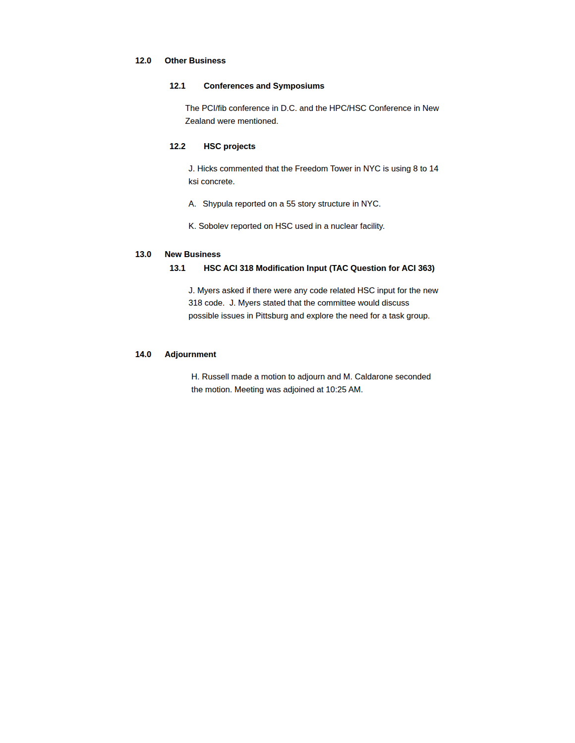12.0 Other Business
12.1 Conferences and Symposiums
The PCI/fib conference in D.C. and the HPC/HSC Conference in New Zealand were mentioned.
12.2 HSC projects
J. Hicks commented that the Freedom Tower in NYC is using 8 to 14 ksi concrete.
A. Shypula reported on a 55 story structure in NYC.
K. Sobolev reported on HSC used in a nuclear facility.
13.0 New Business
13.1 HSC ACI 318 Modification Input (TAC Question for ACI 363)
J. Myers asked if there were any code related HSC input for the new 318 code. J. Myers stated that the committee would discuss possible issues in Pittsburg and explore the need for a task group.
14.0 Adjournment
H. Russell made a motion to adjourn and M. Caldarone seconded the motion. Meeting was adjoined at 10:25 AM.